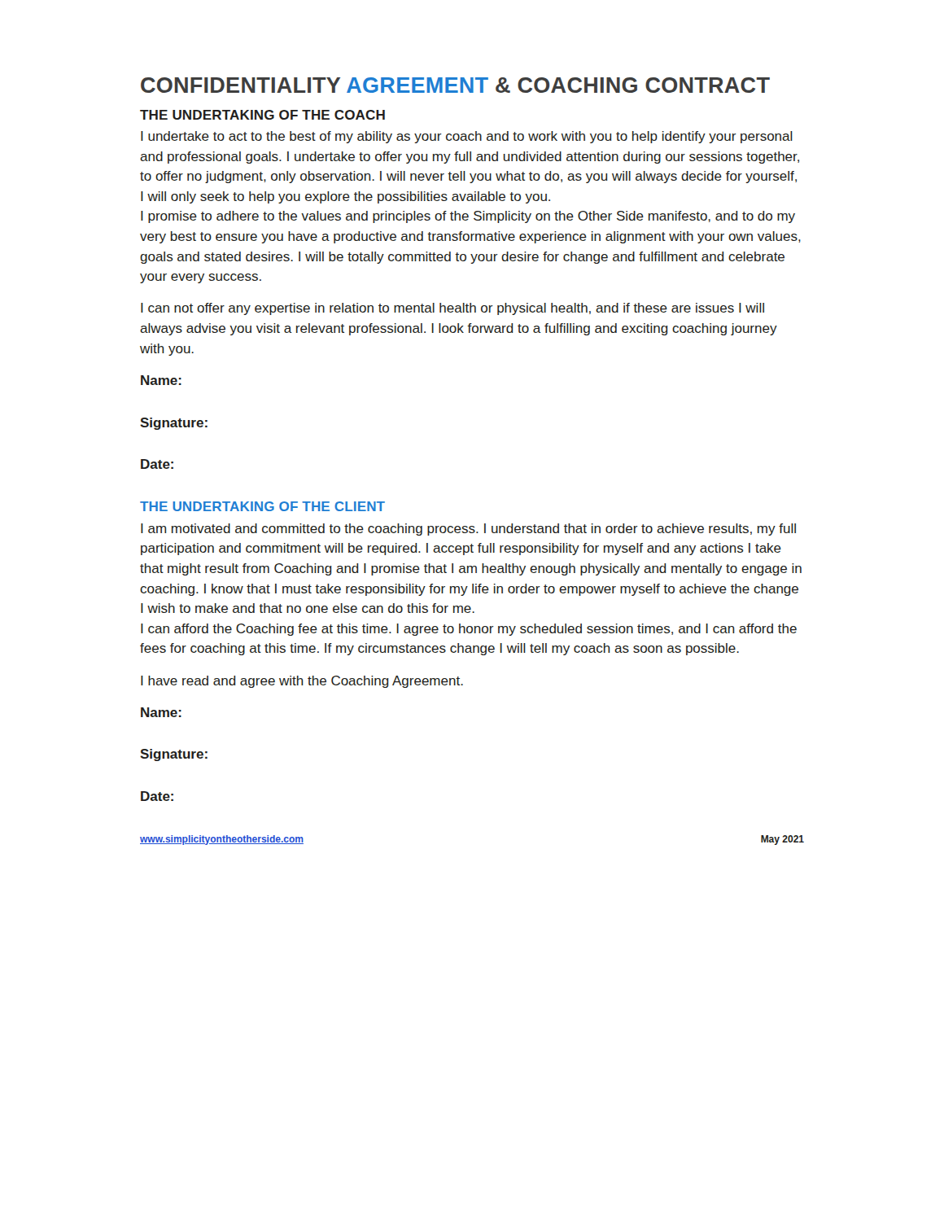CONFIDENTIALITY AGREEMENT & COACHING CONTRACT
THE UNDERTAKING OF THE COACH
I undertake to act to the best of my ability as your coach and to work with you to help identify your personal and professional goals. I undertake to offer you my full and undivided attention during our sessions together, to offer no judgment, only observation. I will never tell you what to do, as you will always decide for yourself, I will only seek to help you explore the possibilities available to you.
I promise to adhere to the values and principles of the Simplicity on the Other Side manifesto, and to do my very best to ensure you have a productive and transformative experience in alignment with your own values, goals and stated desires. I will be totally committed to your desire for change and fulfillment and celebrate your every success.
I can not offer any expertise in relation to mental health or physical health, and if these are issues I will always advise you visit a relevant professional. I look forward to a fulfilling and exciting coaching journey with you.
Name:
Signature:
Date:
THE UNDERTAKING OF THE CLIENT
I am motivated and committed to the coaching process. I understand that in order to achieve results, my full participation and commitment will be required. I accept full responsibility for myself and any actions I take that might result from Coaching and I promise that I am healthy enough physically and mentally to engage in coaching. I know that I must take responsibility for my life in order to empower myself to achieve the change I wish to make and that no one else can do this for me.
I can afford the Coaching fee at this time. I agree to honor my scheduled session times, and I can afford the fees for coaching at this time. If my circumstances change I will tell my coach as soon as possible.
I have read and agree with the Coaching Agreement.
Name:
Signature:
Date:
www.simplicityontheotherside.com May 2021